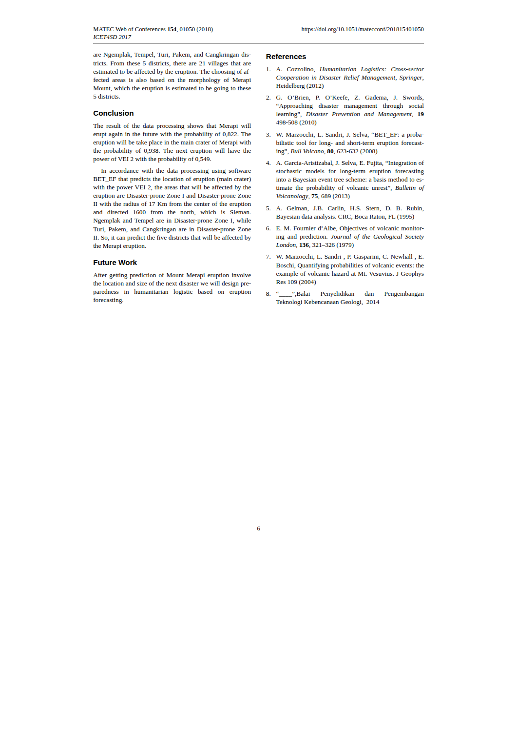MATEC Web of Conferences 154, 01050 (2018)
ICET4SD 2017
https://doi.org/10.1051/matecconf/201815401050
are Ngemplak, Tempel, Turi, Pakem, and Cangkringan districts. From these 5 districts, there are 21 villages that are estimated to be affected by the eruption. The choosing of affected areas is also based on the morphology of Merapi Mount, which the eruption is estimated to be going to these 5 districts.
Conclusion
The result of the data processing shows that Merapi will erupt again in the future with the probability of 0,822. The eruption will be take place in the main crater of Merapi with the probability of 0,938. The next eruption will have the power of VEI 2 with the probability of 0,549.
In accordance with the data processing using software BET_EF that predicts the location of eruption (main crater) with the power VEI 2, the areas that will be affected by the eruption are Disaster-prone Zone I and Disaster-prone Zone II with the radius of 17 Km from the center of the eruption and directed 1600 from the north, which is Sleman. Ngemplak and Tempel are in Disaster-prone Zone I, while Turi, Pakem, and Cangkringan are in Disaster-prone Zone II. So, it can predict the five districts that will be affected by the Merapi eruption.
Future Work
After getting prediction of Mount Merapi eruption involve the location and size of the next disaster we will design preparedness in humanitarian logistic based on eruption forecasting.
References
A. Cozzolino, Humanitarian Logistics: Cross-sector Cooperation in Disaster Relief Management, Springer, Heidelberg (2012)
G. O’Brien, P. O’Keefe, Z. Gadema, J. Swords, “Approaching disaster management through social learning”, Disaster Prevention and Management, 19 498-508 (2010)
W. Marzocchi, L. Sandri, J. Selva, “BET_EF: a probabilistic tool for long- and short-term eruption forecasting”, Bull Volcano, 80, 623-632 (2008)
A. Garcia-Aristizabal, J. Selva, E. Fujita, “Integration of stochastic models for long-term eruption forecasting into a Bayesian event tree scheme: a basis method to estimate the probability of volcanic unrest”, Bulletin of Volcanology, 75, 689 (2013)
A. Gelman, J.B. Carlin, H.S. Stern, D. B. Rubin, Bayesian data analysis. CRC, Boca Raton, FL (1995)
E. M. Fournier d’Albe, Objectives of volcanic monitoring and prediction. Journal of the Geological Society London, 136, 321–326 (1979)
W. Marzocchi, L. Sandri , P. Gasparini, C. Newhall , E. Boschi, Quantifying probabilities of volcanic events: the example of volcanic hazard at Mt. Vesuvius. J Geophys Res 109 (2004)
“____”,Balai Penyelidikan dan Pengembangan Teknologi Kebencanaan Geologi, 2014
6